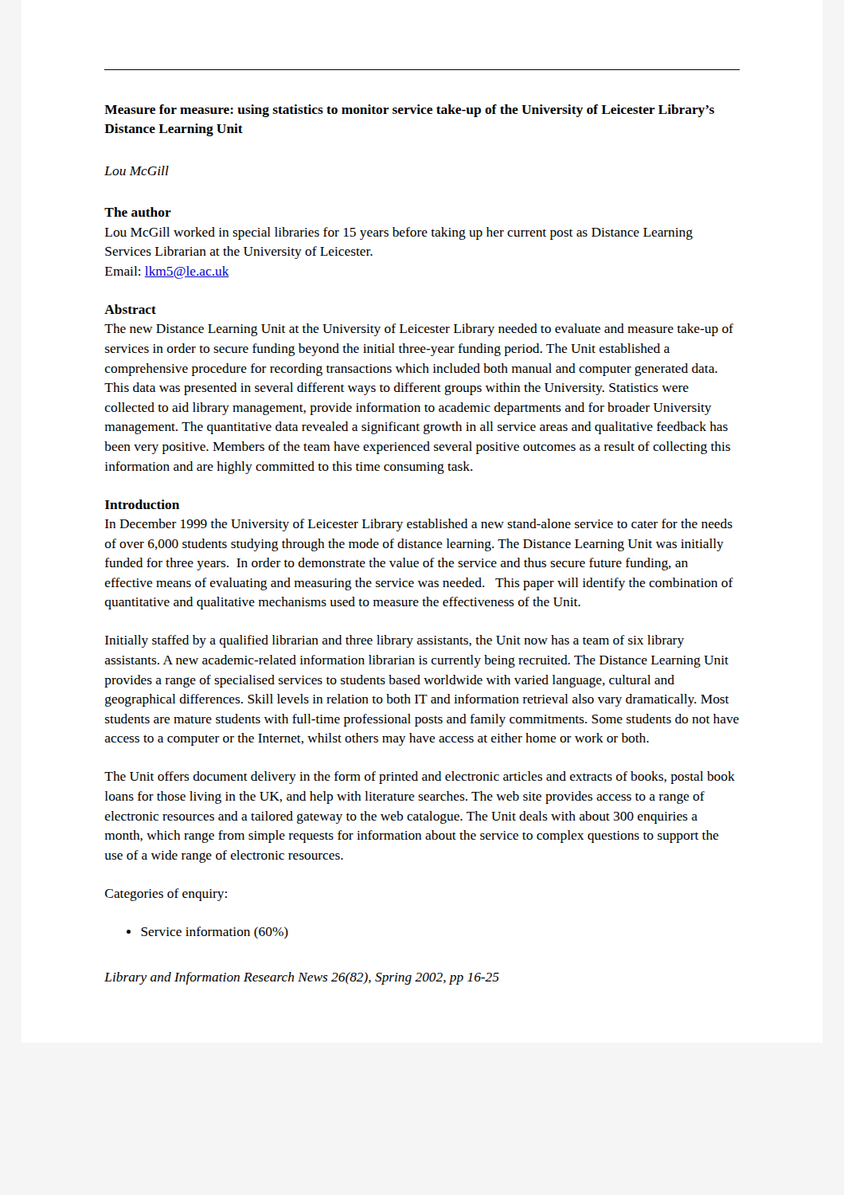Measure for measure: using statistics to monitor service take-up of the University of Leicester Library’s Distance Learning Unit
Lou McGill
The author
Lou McGill worked in special libraries for 15 years before taking up her current post as Distance Learning Services Librarian at the University of Leicester.
Email: lkm5@le.ac.uk
Abstract
The new Distance Learning Unit at the University of Leicester Library needed to evaluate and measure take-up of services in order to secure funding beyond the initial three-year funding period. The Unit established a comprehensive procedure for recording transactions which included both manual and computer generated data. This data was presented in several different ways to different groups within the University. Statistics were collected to aid library management, provide information to academic departments and for broader University management. The quantitative data revealed a significant growth in all service areas and qualitative feedback has been very positive. Members of the team have experienced several positive outcomes as a result of collecting this information and are highly committed to this time consuming task.
Introduction
In December 1999 the University of Leicester Library established a new stand-alone service to cater for the needs of over 6,000 students studying through the mode of distance learning. The Distance Learning Unit was initially funded for three years. In order to demonstrate the value of the service and thus secure future funding, an effective means of evaluating and measuring the service was needed. This paper will identify the combination of quantitative and qualitative mechanisms used to measure the effectiveness of the Unit.
Initially staffed by a qualified librarian and three library assistants, the Unit now has a team of six library assistants. A new academic-related information librarian is currently being recruited. The Distance Learning Unit provides a range of specialised services to students based worldwide with varied language, cultural and geographical differences. Skill levels in relation to both IT and information retrieval also vary dramatically. Most students are mature students with full-time professional posts and family commitments. Some students do not have access to a computer or the Internet, whilst others may have access at either home or work or both.
The Unit offers document delivery in the form of printed and electronic articles and extracts of books, postal book loans for those living in the UK, and help with literature searches. The web site provides access to a range of electronic resources and a tailored gateway to the web catalogue. The Unit deals with about 300 enquiries a month, which range from simple requests for information about the service to complex questions to support the use of a wide range of electronic resources.
Categories of enquiry:
Service information (60%)
Library and Information Research News 26(82), Spring 2002, pp 16-25